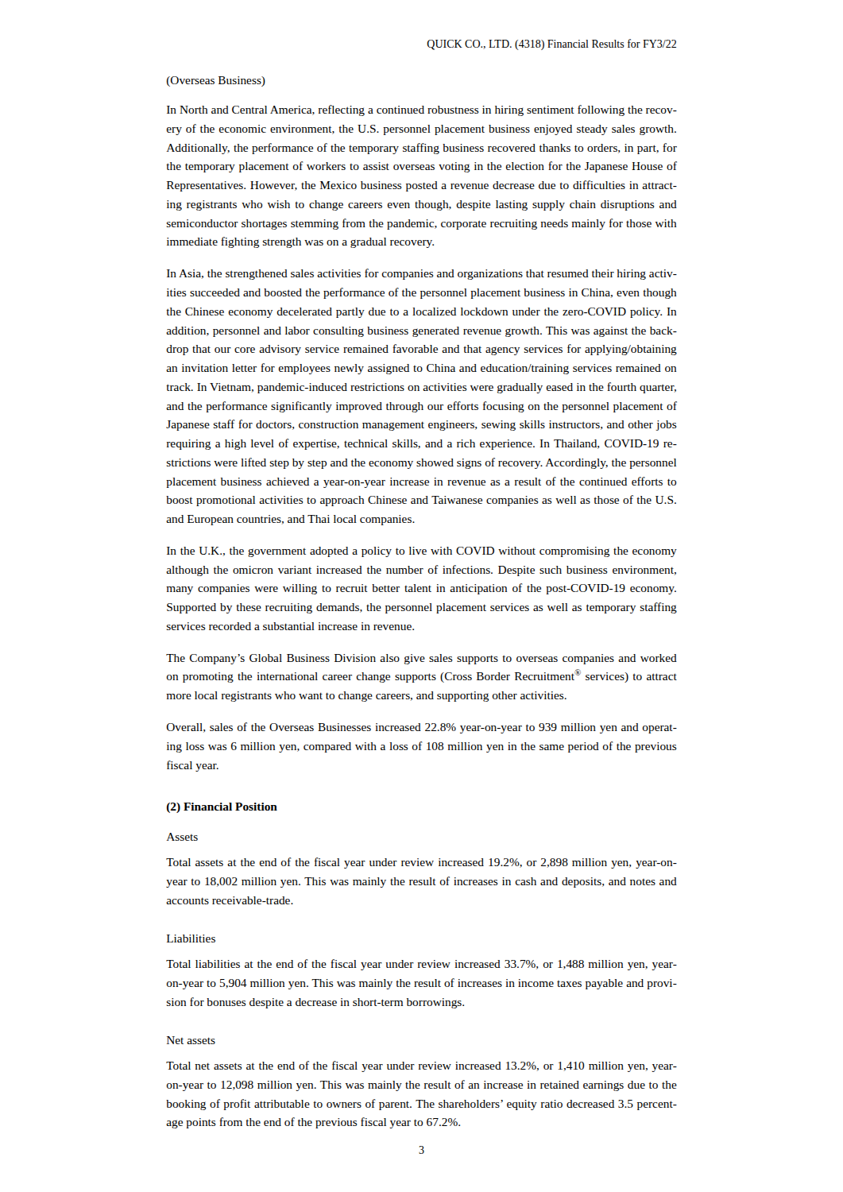QUICK CO., LTD. (4318) Financial Results for FY3/22
(Overseas Business)
In North and Central America, reflecting a continued robustness in hiring sentiment following the recovery of the economic environment, the U.S. personnel placement business enjoyed steady sales growth. Additionally, the performance of the temporary staffing business recovered thanks to orders, in part, for the temporary placement of workers to assist overseas voting in the election for the Japanese House of Representatives. However, the Mexico business posted a revenue decrease due to difficulties in attracting registrants who wish to change careers even though, despite lasting supply chain disruptions and semiconductor shortages stemming from the pandemic, corporate recruiting needs mainly for those with immediate fighting strength was on a gradual recovery.
In Asia, the strengthened sales activities for companies and organizations that resumed their hiring activities succeeded and boosted the performance of the personnel placement business in China, even though the Chinese economy decelerated partly due to a localized lockdown under the zero-COVID policy. In addition, personnel and labor consulting business generated revenue growth. This was against the backdrop that our core advisory service remained favorable and that agency services for applying/obtaining an invitation letter for employees newly assigned to China and education/training services remained on track. In Vietnam, pandemic-induced restrictions on activities were gradually eased in the fourth quarter, and the performance significantly improved through our efforts focusing on the personnel placement of Japanese staff for doctors, construction management engineers, sewing skills instructors, and other jobs requiring a high level of expertise, technical skills, and a rich experience. In Thailand, COVID-19 restrictions were lifted step by step and the economy showed signs of recovery. Accordingly, the personnel placement business achieved a year-on-year increase in revenue as a result of the continued efforts to boost promotional activities to approach Chinese and Taiwanese companies as well as those of the U.S. and European countries, and Thai local companies.
In the U.K., the government adopted a policy to live with COVID without compromising the economy although the omicron variant increased the number of infections. Despite such business environment, many companies were willing to recruit better talent in anticipation of the post-COVID-19 economy. Supported by these recruiting demands, the personnel placement services as well as temporary staffing services recorded a substantial increase in revenue.
The Company’s Global Business Division also give sales supports to overseas companies and worked on promoting the international career change supports (Cross Border Recruitment® services) to attract more local registrants who want to change careers, and supporting other activities.
Overall, sales of the Overseas Businesses increased 22.8% year-on-year to 939 million yen and operating loss was 6 million yen, compared with a loss of 108 million yen in the same period of the previous fiscal year.
(2) Financial Position
Assets
Total assets at the end of the fiscal year under review increased 19.2%, or 2,898 million yen, year-on-year to 18,002 million yen. This was mainly the result of increases in cash and deposits, and notes and accounts receivable-trade.
Liabilities
Total liabilities at the end of the fiscal year under review increased 33.7%, or 1,488 million yen, year-on-year to 5,904 million yen. This was mainly the result of increases in income taxes payable and provision for bonuses despite a decrease in short-term borrowings.
Net assets
Total net assets at the end of the fiscal year under review increased 13.2%, or 1,410 million yen, year-on-year to 12,098 million yen. This was mainly the result of an increase in retained earnings due to the booking of profit attributable to owners of parent. The shareholders’ equity ratio decreased 3.5 percentage points from the end of the previous fiscal year to 67.2%.
3